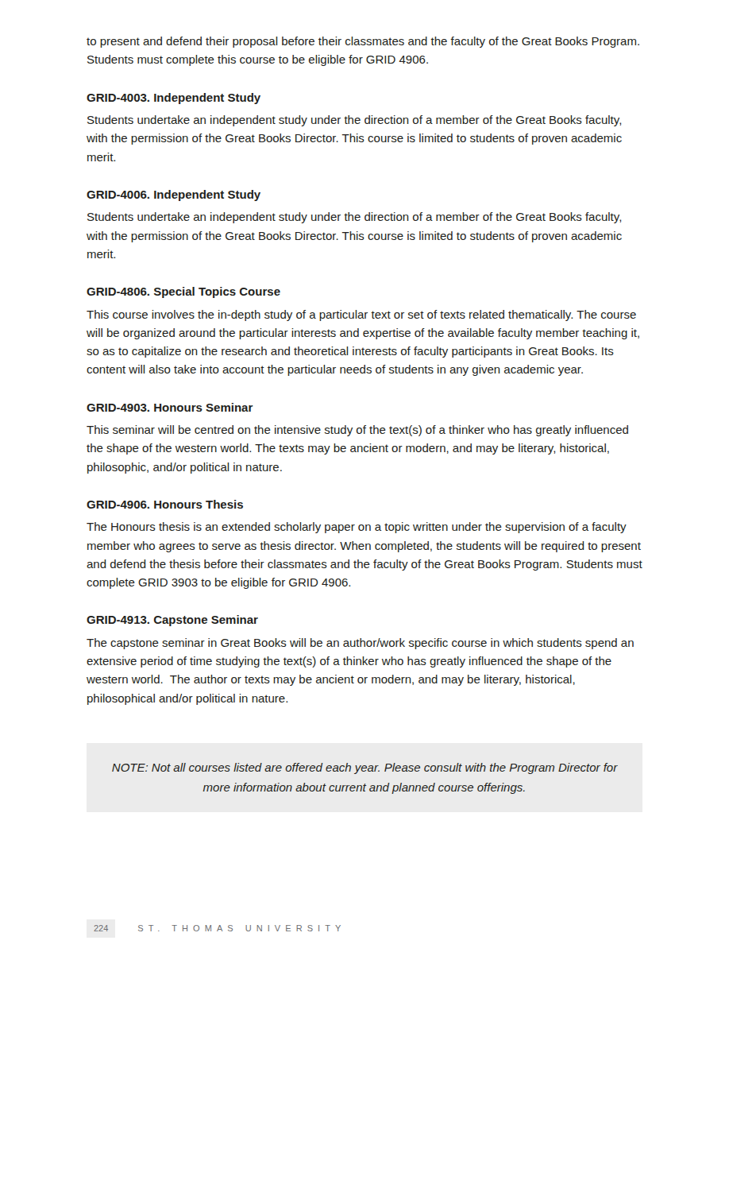to present and defend their proposal before their classmates and the faculty of the Great Books Program. Students must complete this course to be eligible for GRID 4906.
GRID-4003. Independent Study
Students undertake an independent study under the direction of a member of the Great Books faculty, with the permission of the Great Books Director. This course is limited to students of proven academic merit.
GRID-4006. Independent Study
Students undertake an independent study under the direction of a member of the Great Books faculty, with the permission of the Great Books Director. This course is limited to students of proven academic merit.
GRID-4806. Special Topics Course
This course involves the in-depth study of a particular text or set of texts related thematically. The course will be organized around the particular interests and expertise of the available faculty member teaching it, so as to capitalize on the research and theoretical interests of faculty participants in Great Books. Its content will also take into account the particular needs of students in any given academic year.
GRID-4903. Honours Seminar
This seminar will be centred on the intensive study of the text(s) of a thinker who has greatly influenced the shape of the western world. The texts may be ancient or modern, and may be literary, historical, philosophic, and/or political in nature.
GRID-4906. Honours Thesis
The Honours thesis is an extended scholarly paper on a topic written under the supervision of a faculty member who agrees to serve as thesis director. When completed, the students will be required to present and defend the thesis before their classmates and the faculty of the Great Books Program. Students must complete GRID 3903 to be eligible for GRID 4906.
GRID-4913. Capstone Seminar
The capstone seminar in Great Books will be an author/work specific course in which students spend an extensive period of time studying the text(s) of a thinker who has greatly influenced the shape of the western world. The author or texts may be ancient or modern, and may be literary, historical, philosophical and/or political in nature.
NOTE: Not all courses listed are offered each year. Please consult with the Program Director for more information about current and planned course offerings.
224 St. Thomas University